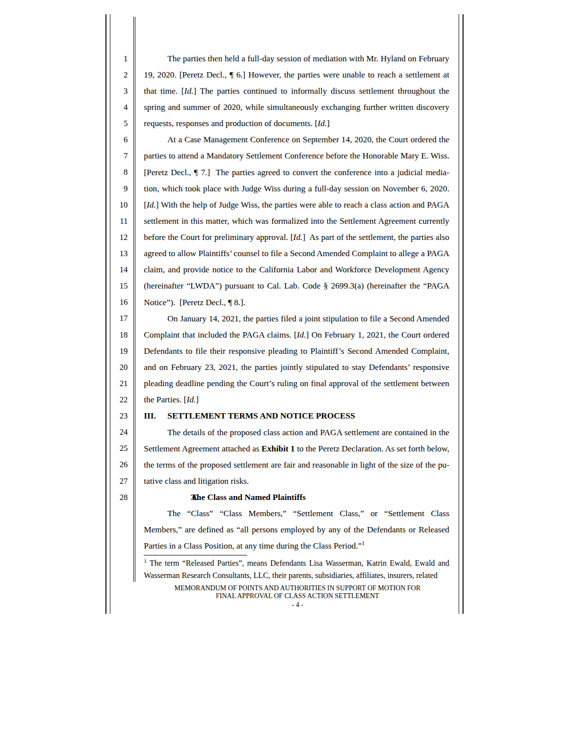1
2
3
4
5
6
7
8
9
10
11
12
13
14
15
16
17
18
19
20
21
22
23
24
25
26
27
28
The parties then held a full-day session of mediation with Mr. Hyland on February 19, 2020. [Peretz Decl., ¶ 6.] However, the parties were unable to reach a settlement at that time. [Id.] The parties continued to informally discuss settlement throughout the spring and summer of 2020, while simultaneously exchanging further written discovery requests, responses and production of documents. [Id.]
At a Case Management Conference on September 14, 2020, the Court ordered the parties to attend a Mandatory Settlement Conference before the Honorable Mary E. Wiss. [Peretz Decl., ¶ 7.] The parties agreed to convert the conference into a judicial mediation, which took place with Judge Wiss during a full-day session on November 6, 2020. [Id.] With the help of Judge Wiss, the parties were able to reach a class action and PAGA settlement in this matter, which was formalized into the Settlement Agreement currently before the Court for preliminary approval. [Id.] As part of the settlement, the parties also agreed to allow Plaintiffs’ counsel to file a Second Amended Complaint to allege a PAGA claim, and provide notice to the California Labor and Workforce Development Agency (hereinafter “LWDA”) pursuant to Cal. Lab. Code § 2699.3(a) (hereinafter the “PAGA Notice”). [Peretz Decl., ¶ 8.].
On January 14, 2021, the parties filed a joint stipulation to file a Second Amended Complaint that included the PAGA claims. [Id.] On February 1, 2021, the Court ordered Defendants to file their responsive pleading to Plaintiff’s Second Amended Complaint, and on February 23, 2021, the parties jointly stipulated to stay Defendants’ responsive pleading deadline pending the Court’s ruling on final approval of the settlement between the Parties. [Id.]
III. SETTLEMENT TERMS AND NOTICE PROCESS
The details of the proposed class action and PAGA settlement are contained in the Settlement Agreement attached as Exhibit 1 to the Peretz Declaration. As set forth below, the terms of the proposed settlement are fair and reasonable in light of the size of the putative class and litigation risks.
A. The Class and Named Plaintiffs
The “Class” “Class Members,” “Settlement Class,” or “Settlement Class Members,” are defined as “all persons employed by any of the Defendants or Released Parties in a Class Position, at any time during the Class Period.”1
1 The term “Released Parties”, means Defendants Lisa Wasserman, Katrin Ewald, Ewald and Wasserman Research Consultants, LLC, their parents, subsidiaries, affiliates, insurers, related
MEMORANDUM OF POINTS AND AUTHORITIES IN SUPPORT OF MOTION FOR
FINAL APPROVAL OF CLASS ACTION SETTLEMENT
- 4 -